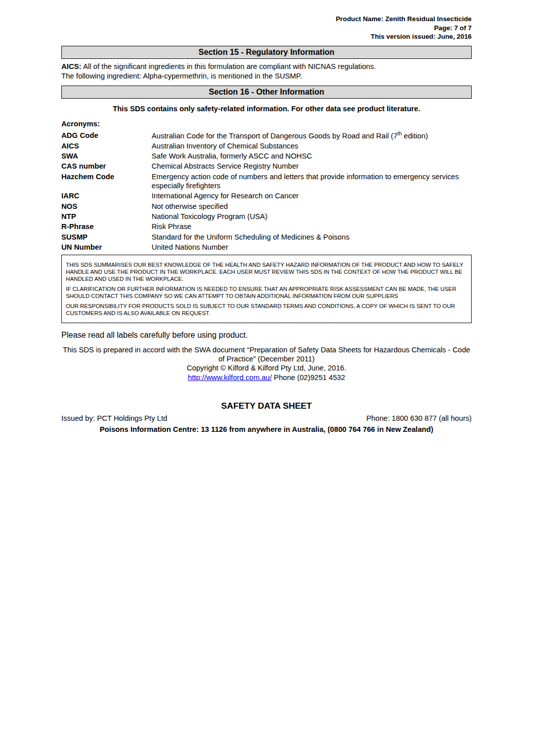Product Name: Zenith Residual Insecticide
Page: 7 of 7
This version issued: June, 2016
Section 15 - Regulatory Information
AICS: All of the significant ingredients in this formulation are compliant with NICNAS regulations.
The following ingredient: Alpha-cypermethrin, is mentioned in the SUSMP.
Section 16 - Other Information
This SDS contains only safety-related information. For other data see product literature.
Acronyms:
| ADG Code | Australian Code for the Transport of Dangerous Goods by Road and Rail (7 th edition) |
| AICS | Australian Inventory of Chemical Substances |
| SWA | Safe Work Australia, formerly ASCC and NOHSC |
| CAS number | Chemical Abstracts Service Registry Number |
| Hazchem Code | Emergency action code of numbers and letters that provide information to emergency services especially firefighters |
| IARC | International Agency for Research on Cancer |
| NOS | Not otherwise specified |
| NTP | National Toxicology Program (USA) |
| R-Phrase | Risk Phrase |
| SUSMP | Standard for the Uniform Scheduling of Medicines & Poisons |
| UN Number | United Nations Number |
THIS SDS SUMMARISES OUR BEST KNOWLEDGE OF THE HEALTH AND SAFETY HAZARD INFORMATION OF THE PRODUCT AND HOW TO SAFELY HANDLE AND USE THE PRODUCT IN THE WORKPLACE. EACH USER MUST REVIEW THIS SDS IN THE CONTEXT OF HOW THE PRODUCT WILL BE HANDLED AND USED IN THE WORKPLACE.
IF CLARIFICATION OR FURTHER INFORMATION IS NEEDED TO ENSURE THAT AN APPROPRIATE RISK ASSESSMENT CAN BE MADE, THE USER SHOULD CONTACT THIS COMPANY SO WE CAN ATTEMPT TO OBTAIN ADDITIONAL INFORMATION FROM OUR SUPPLIERS
OUR RESPONSIBILITY FOR PRODUCTS SOLD IS SUBJECT TO OUR STANDARD TERMS AND CONDITIONS, A COPY OF WHICH IS SENT TO OUR CUSTOMERS AND IS ALSO AVAILABLE ON REQUEST.
Please read all labels carefully before using product.
This SDS is prepared in accord with the SWA document “Preparation of Safety Data Sheets for Hazardous Chemicals - Code of Practice” (December 2011)
Copyright © Kilford & Kilford Pty Ltd, June, 2016.
http://www.kilford.com.au/ Phone (02)9251 4532
SAFETY DATA SHEET
Issued by: PCT Holdings Pty Ltd Phone: 1800 630 877 (all hours)
Poisons Information Centre: 13 1126 from anywhere in Australia, (0800 764 766 in New Zealand)